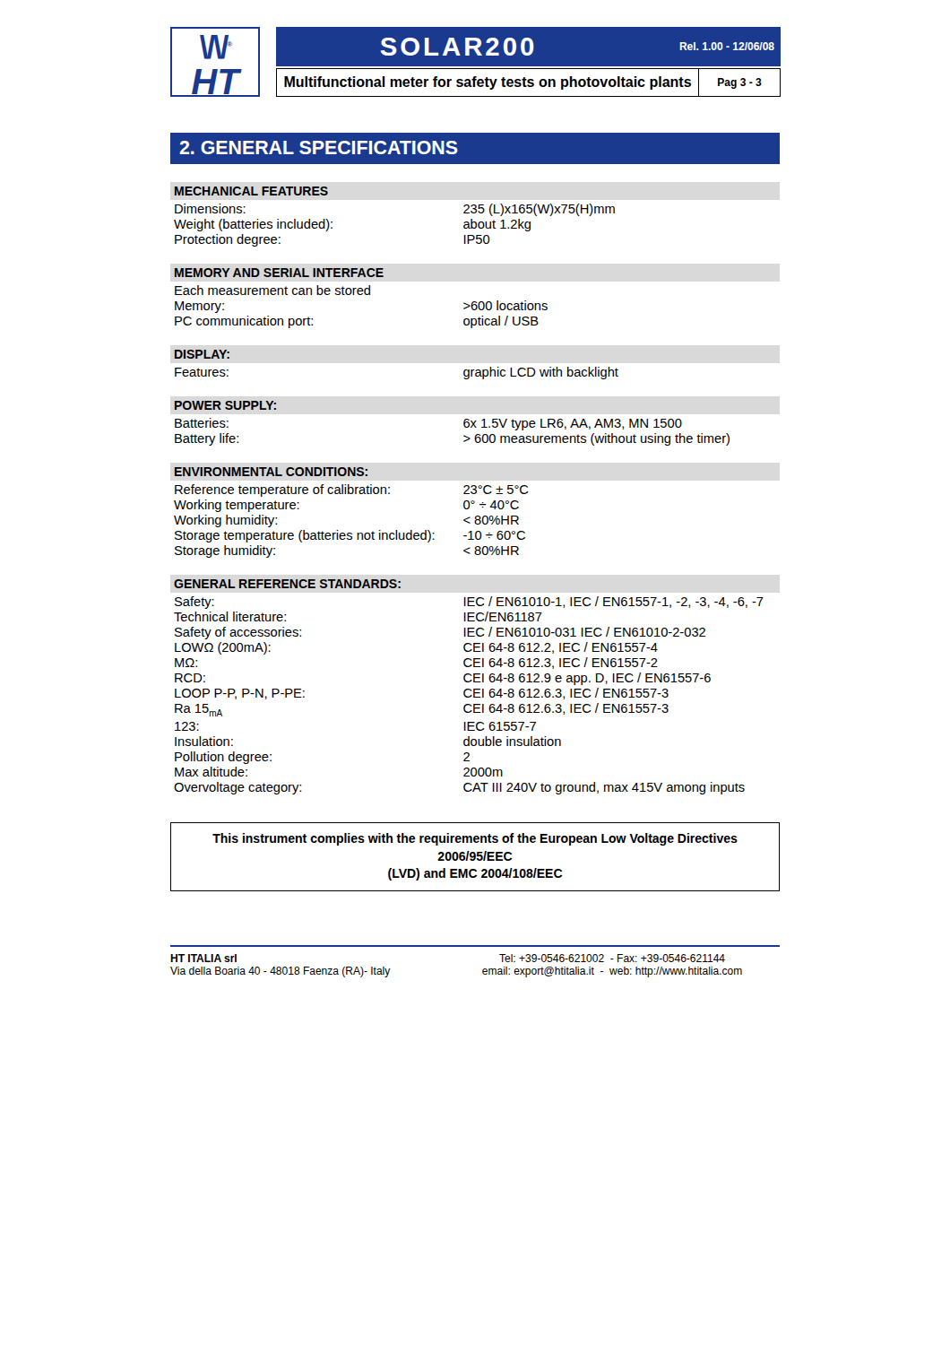\/\/®
HT
SOLAR200
Rel. 1.00 - 12/06/08
Multifunctional meter for safety tests on photovoltaic plants
Pag 3 - 3
2. GENERAL SPECIFICATIONS
MECHANICAL FEATURES
| Dimensions: | 235 (L)x165(W)x75(H)mm |
| Weight (batteries included): | about 1.2kg |
| Protection degree: | IP50 |
MEMORY AND SERIAL INTERFACE
| Each measurement can be stored | |
| Memory: | >600 locations |
| PC communication port: | optical / USB |
DISPLAY:
| Features: | graphic LCD with backlight |
POWER SUPPLY:
| Batteries: | 6x 1.5V type LR6, AA, AM3, MN 1500 |
| Battery life: | > 600 measurements (without using the timer) |
ENVIRONMENTAL CONDITIONS:
| Reference temperature of calibration: | 23°C ± 5°C |
| Working temperature: | 0° ÷ 40°C |
| Working humidity: | < 80%HR |
| Storage temperature (batteries not included): | -10 ÷ 60°C |
| Storage humidity: | < 80%HR |
GENERAL REFERENCE STANDARDS:
| Safety: | IEC / EN61010-1, IEC / EN61557-1, -2, -3, -4, -6, -7 |
| Technical literature: | IEC/EN61187 |
| Safety of accessories: | IEC / EN61010-031 IEC / EN61010-2-032 |
| LOWΩ (200mA): | CEI 64-8 612.2, IEC / EN61557-4 |
| MΩ: | CEI 64-8 612.3, IEC / EN61557-2 |
| RCD: | CEI 64-8 612.9 e app. D, IEC / EN61557-6 |
| LOOP P-P, P-N, P-PE: | CEI 64-8 612.6.3, IEC / EN61557-3 |
| Ra 15 mA | CEI 64-8 612.6.3, IEC / EN61557-3 |
| 123: | IEC 61557-7 |
| Insulation: | double insulation |
| Pollution degree: | 2 |
| Max altitude: | 2000m |
| Overvoltage category: | CAT III 240V to ground, max 415V among inputs |
This instrument complies with the requirements of the European Low Voltage Directives 2006/95/EEC
(LVD) and EMC 2004/108/EEC
HT ITALIA srl
Via della Boaria 40 - 48018 Faenza (RA)- Italy
Tel: +39-0546-621002 - Fax: +39-0546-621144
email: export@htitalia.it - web: http://www.htitalia.com